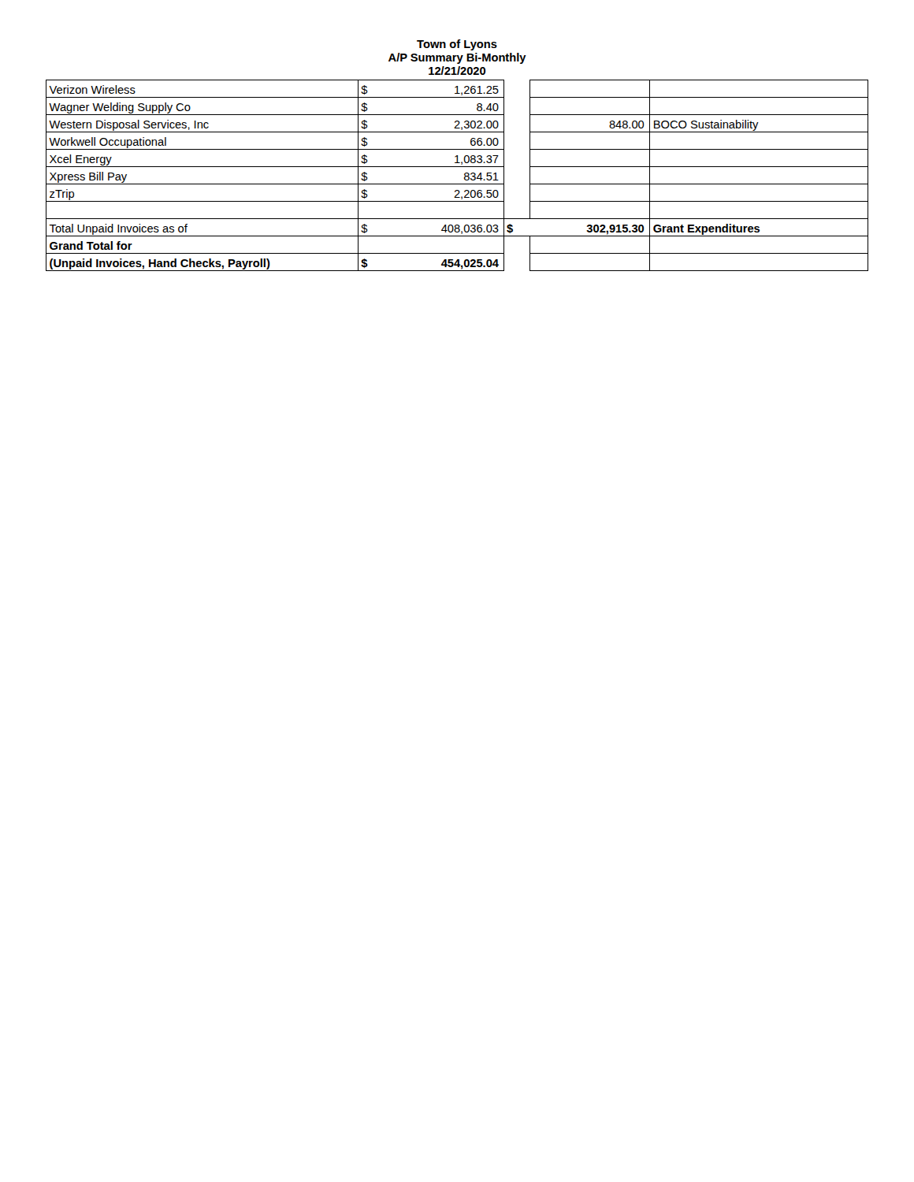Town of Lyons
A/P Summary Bi-Monthly
12/21/2020
| Verizon Wireless | $ | 1,261.25 | | | |
| Wagner Welding Supply Co | $ | 8.40 | | | |
| Western Disposal Services, Inc | $ | 2,302.00 | | 848.00 | BOCO Sustainability |
| Workwell Occupational | $ | 66.00 | | | |
| Xcel Energy | $ | 1,083.37 | | | |
| Xpress Bill Pay | $ | 834.51 | | | |
| zTrip | $ | 2,206.50 | | | |
| Total Unpaid Invoices as of | $ | 408,036.03 | $ | 302,915.30 | Grant Expenditures |
| Grand Total for | | | | | |
| (Unpaid Invoices, Hand Checks, Payroll) | $ | 454,025.04 | | | |